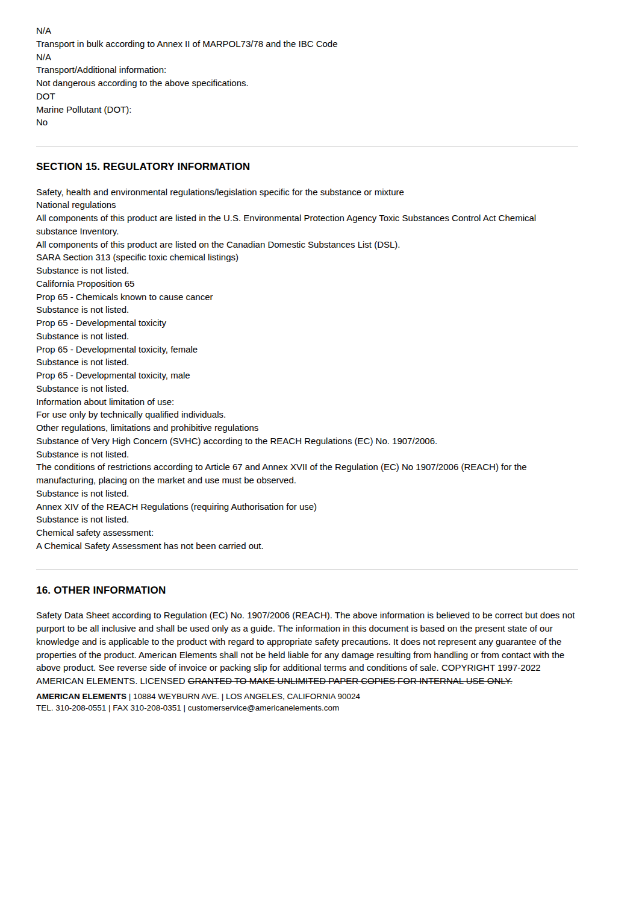N/A
Transport in bulk according to Annex II of MARPOL73/78 and the IBC Code
N/A
Transport/Additional information:
Not dangerous according to the above specifications.
DOT
Marine Pollutant (DOT):
No
SECTION 15. REGULATORY INFORMATION
Safety, health and environmental regulations/legislation specific for the substance or mixture
National regulations
All components of this product are listed in the U.S. Environmental Protection Agency Toxic Substances Control Act Chemical substance Inventory.
All components of this product are listed on the Canadian Domestic Substances List (DSL).
SARA Section 313 (specific toxic chemical listings)
Substance is not listed.
California Proposition 65
Prop 65 - Chemicals known to cause cancer
Substance is not listed.
Prop 65 - Developmental toxicity
Substance is not listed.
Prop 65 - Developmental toxicity, female
Substance is not listed.
Prop 65 - Developmental toxicity, male
Substance is not listed.
Information about limitation of use:
For use only by technically qualified individuals.
Other regulations, limitations and prohibitive regulations
Substance of Very High Concern (SVHC) according to the REACH Regulations (EC) No. 1907/2006.
Substance is not listed.
The conditions of restrictions according to Article 67 and Annex XVII of the Regulation (EC) No 1907/2006 (REACH) for the manufacturing, placing on the market and use must be observed.
Substance is not listed.
Annex XIV of the REACH Regulations (requiring Authorisation for use)
Substance is not listed.
Chemical safety assessment:
A Chemical Safety Assessment has not been carried out.
16. OTHER INFORMATION
Safety Data Sheet according to Regulation (EC) No. 1907/2006 (REACH). The above information is believed to be correct but does not purport to be all inclusive and shall be used only as a guide. The information in this document is based on the present state of our knowledge and is applicable to the product with regard to appropriate safety precautions. It does not represent any guarantee of the properties of the product. American Elements shall not be held liable for any damage resulting from handling or from contact with the above product. See reverse side of invoice or packing slip for additional terms and conditions of sale. COPYRIGHT 1997-2022 AMERICAN ELEMENTS. LICENSED GRANTED TO MAKE UNLIMITED PAPER COPIES FOR INTERNAL USE ONLY.
AMERICAN ELEMENTS | 10884 WEYBURN AVE. | LOS ANGELES, CALIFORNIA 90024
TEL. 310-208-0551 | FAX 310-208-0351 | customerservice@americanelements.com